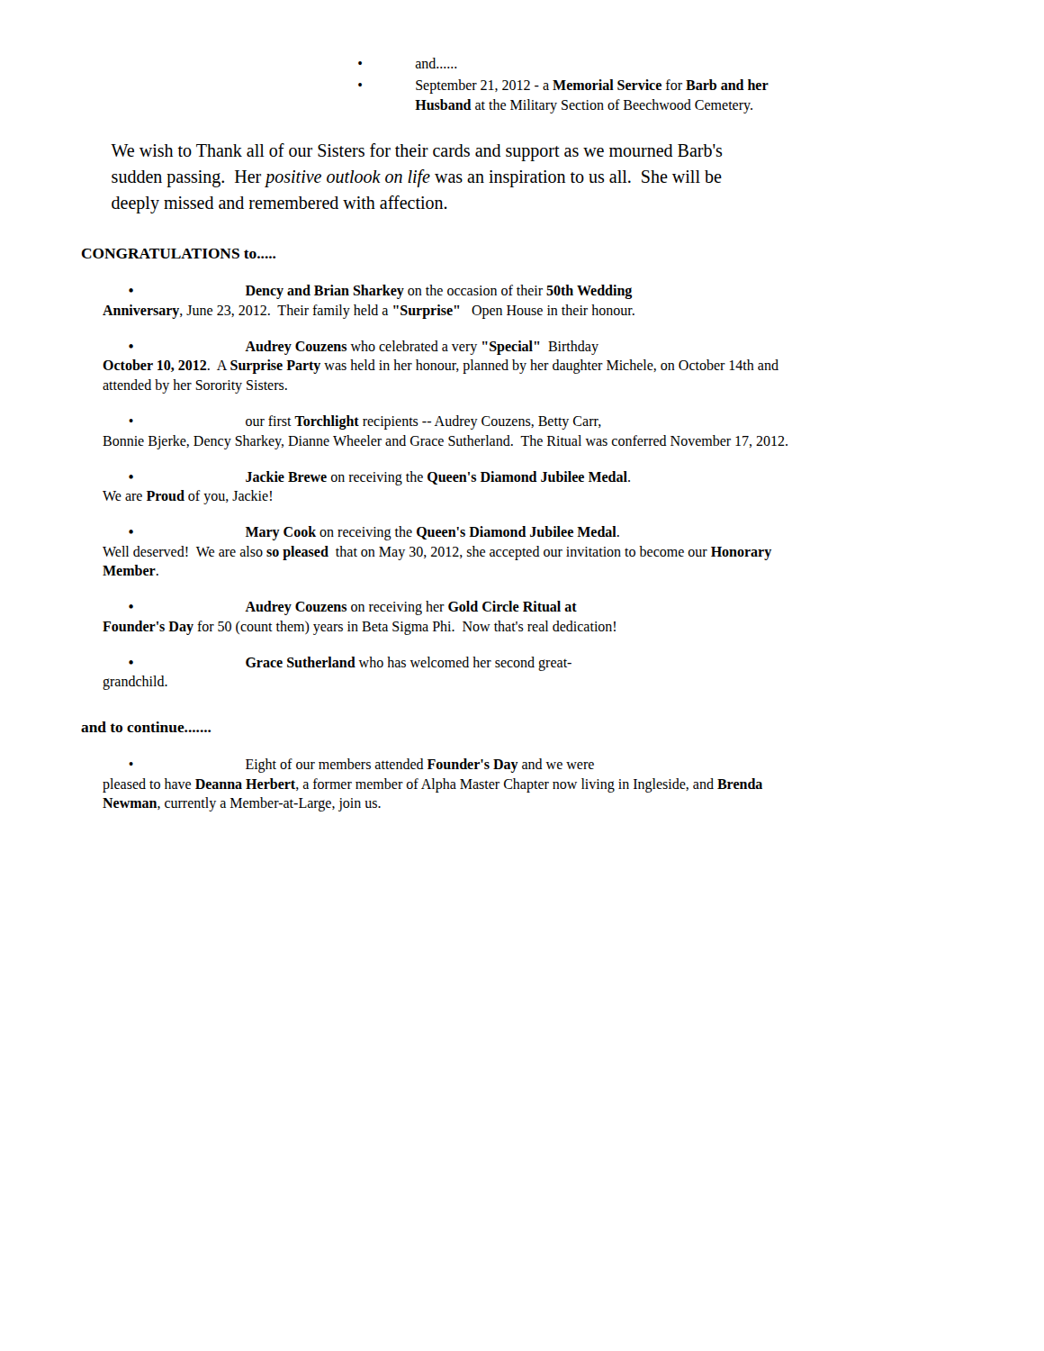• and......
• September 21, 2012 - a Memorial Service for Barb and her Husband at the Military Section of Beechwood Cemetery.
We wish to Thank all of our Sisters for their cards and support as we mourned Barb's sudden passing. Her positive outlook on life was an inspiration to us all. She will be deeply missed and remembered with affection.
CONGRATULATIONS to.....
• Dency and Brian Sharkey on the occasion of their 50th Wedding
Anniversary, June 23, 2012. Their family held a "Surprise" Open House in their honour.
• Audrey Couzens who celebrated a very "Special" Birthday
October 10, 2012. A Surprise Party was held in her honour, planned by her daughter Michele, on October 14th and attended by her Sorority Sisters.
• our first Torchlight recipients -- Audrey Couzens, Betty Carr,
Bonnie Bjerke, Dency Sharkey, Dianne Wheeler and Grace Sutherland. The Ritual was conferred November 17, 2012.
• Jackie Brewe on receiving the Queen's Diamond Jubilee Medal.
We are Proud of you, Jackie!
• Mary Cook on receiving the Queen's Diamond Jubilee Medal.
Well deserved! We are also so pleased that on May 30, 2012, she accepted our invitation to become our Honorary Member.
• Audrey Couzens on receiving her Gold Circle Ritual at
Founder's Day for 50 (count them) years in Beta Sigma Phi. Now that's real dedication!
• Grace Sutherland who has welcomed her second great-
grandchild.
and to continue.......
• Eight of our members attended Founder's Day and we were
pleased to have Deanna Herbert, a former member of Alpha Master Chapter now living in Ingleside, and Brenda Newman, currently a Member-at-Large, join us.